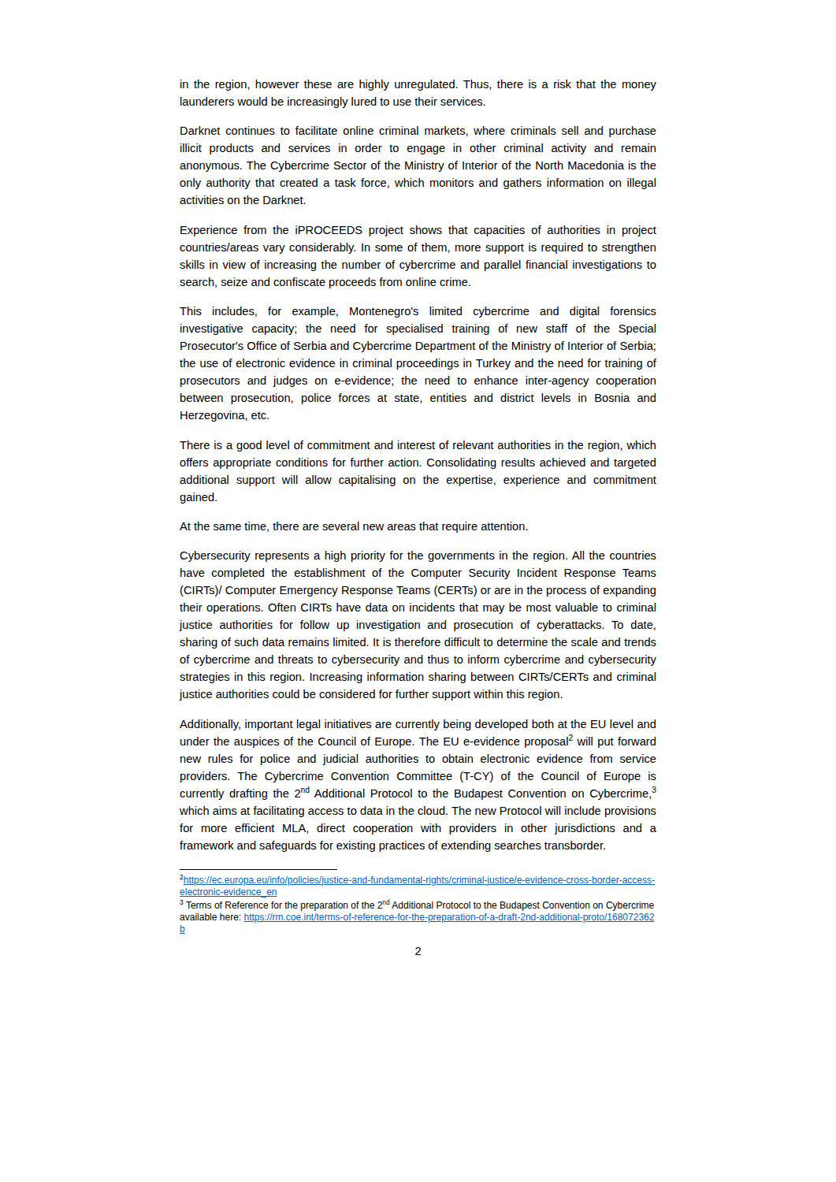in the region, however these are highly unregulated. Thus, there is a risk that the money launderers would be increasingly lured to use their services.
Darknet continues to facilitate online criminal markets, where criminals sell and purchase illicit products and services in order to engage in other criminal activity and remain anonymous. The Cybercrime Sector of the Ministry of Interior of the North Macedonia is the only authority that created a task force, which monitors and gathers information on illegal activities on the Darknet.
Experience from the iPROCEEDS project shows that capacities of authorities in project countries/areas vary considerably. In some of them, more support is required to strengthen skills in view of increasing the number of cybercrime and parallel financial investigations to search, seize and confiscate proceeds from online crime.
This includes, for example, Montenegro's limited cybercrime and digital forensics investigative capacity; the need for specialised training of new staff of the Special Prosecutor's Office of Serbia and Cybercrime Department of the Ministry of Interior of Serbia; the use of electronic evidence in criminal proceedings in Turkey and the need for training of prosecutors and judges on e-evidence; the need to enhance inter-agency cooperation between prosecution, police forces at state, entities and district levels in Bosnia and Herzegovina, etc.
There is a good level of commitment and interest of relevant authorities in the region, which offers appropriate conditions for further action. Consolidating results achieved and targeted additional support will allow capitalising on the expertise, experience and commitment gained.
At the same time, there are several new areas that require attention.
Cybersecurity represents a high priority for the governments in the region. All the countries have completed the establishment of the Computer Security Incident Response Teams (CIRTs)/ Computer Emergency Response Teams (CERTs) or are in the process of expanding their operations. Often CIRTs have data on incidents that may be most valuable to criminal justice authorities for follow up investigation and prosecution of cyberattacks. To date, sharing of such data remains limited. It is therefore difficult to determine the scale and trends of cybercrime and threats to cybersecurity and thus to inform cybercrime and cybersecurity strategies in this region. Increasing information sharing between CIRTs/CERTs and criminal justice authorities could be considered for further support within this region.
Additionally, important legal initiatives are currently being developed both at the EU level and under the auspices of the Council of Europe. The EU e-evidence proposal2 will put forward new rules for police and judicial authorities to obtain electronic evidence from service providers. The Cybercrime Convention Committee (T-CY) of the Council of Europe is currently drafting the 2nd Additional Protocol to the Budapest Convention on Cybercrime,3 which aims at facilitating access to data in the cloud. The new Protocol will include provisions for more efficient MLA, direct cooperation with providers in other jurisdictions and a framework and safeguards for existing practices of extending searches transborder.
2https://ec.europa.eu/info/policies/justice-and-fundamental-rights/criminal-justice/e-evidence-cross-border-access-electronic-evidence_en
3 Terms of Reference for the preparation of the 2nd Additional Protocol to the Budapest Convention on Cybercrime available here: https://rm.coe.int/terms-of-reference-for-the-preparation-of-a-draft-2nd-additional-proto/168072362b
2